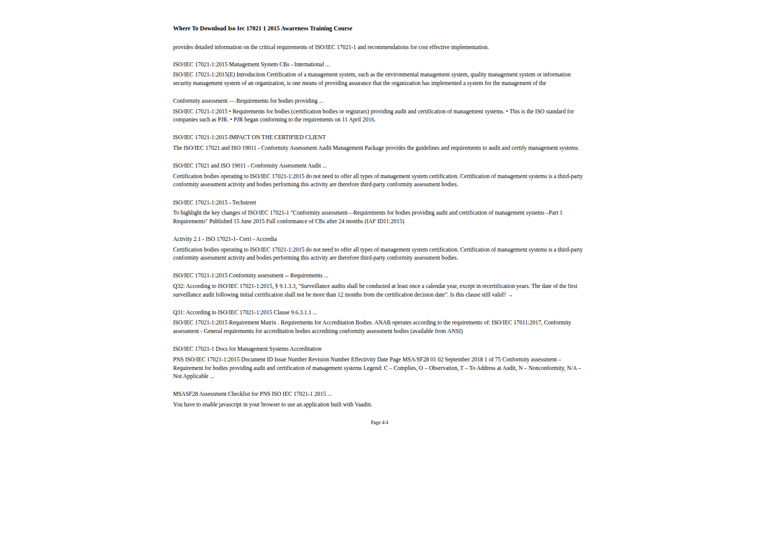Where To Download Iso Iec 17021 1 2015 Awareness Training Course
provides detailed information on the critical requirements of ISO/IEC 17021-1 and recommendations for cost effective implementation.
ISO/IEC 17021-1:2015 Management System CBs - International ...
ISO/IEC 17021-1:2015(E) Introduction Certification of a management system, such as the environmental management system, quality management system or information security management system of an organization, is one means of providing assurance that the organization has implemented a system for the management of the
Conformity assessment — Requirements for bodies providing ...
ISO/IEC 17021-1:2015 • Requirements for bodies (certification bodies or registrars) providing audit and certification of management systems. • This is the ISO standard for companies such as PJR. • PJR began conforming to the requirements on 11 April 2016.
ISO/IEC 17021-1:2015 IMPACT ON THE CERTIFIED CLIENT
The ISO/IEC 17021 and ISO 19011 - Conformity Assessment Audit Management Package provides the guidelines and requirements to audit and certify management systems.
ISO/IEC 17021 and ISO 19011 - Conformity Assessment Audit ...
Certification bodies operating to ISO/IEC 17021-1:2015 do not need to offer all types of management system certification. Certification of management systems is a third-party conformity assessment activity and bodies performing this activity are therefore third-party conformity assessment bodies.
ISO/IEC 17021-1:2015 - Techstreet
To highlight the key changes of ISO/IEC 17021-1 "Conformity assessment—Requirements for bodies providing audit and certification of management systems –Part 1 Requirements" Published 15 June 2015 Full conformance of CBs after 24 months (IAF ID11:2015)
Activity 2.1 - ISO 17021-1- Cerri - Accredia
Certification bodies operating to ISO/IEC 17021-1:2015 do not need to offer all types of management system certification. Certification of management systems is a third-party conformity assessment activity and bodies performing this activity are therefore third-party conformity assessment bodies.
ISO/IEC 17021-1:2015 Conformity assessment -- Requirements ...
Q32: According to ISO/IEC 17021-1:2015, § 9.1.3.3, "Surveillance audits shall be conducted at least once a calendar year, except in recertification years. The date of the first surveillance audit following initial certification shall not be more than 12 months from the certification decision date". Is this clause still valid? →
Q31: According to ISO/IEC 17021-1:2015 Clause 9.6.3.1.1 ...
ISO/IEC 17021-1:2015 Requirement Matrix . Requirements for Accreditation Bodies. ANAB operates according to the requirements of: ISO/IEC 17011:2017, Conformity assessment - General requirements for accreditation bodies accrediting conformity assessment bodies (available from ANSI)
ISO/IEC 17021-1 Docs for Management Systems Accreditation
PNS ISO/IEC 17021-1:2015 Document ID Issue Number Revision Number Effectivity Date Page MSA/SF28 01 02 September 2018 1 of 75 Conformity assessment – Requirement for bodies providing audit and certification of management systems Legend: C – Complies, O – Observation, T – To Address at Audit, N – Nonconformity, N/A – Not Applicable ...
MSASF28 Assessment Checklist for PNS ISO IEC 17021-1 2015 ...
You have to enable javascript in your browser to use an application built with Vaadin.
Page 4/4